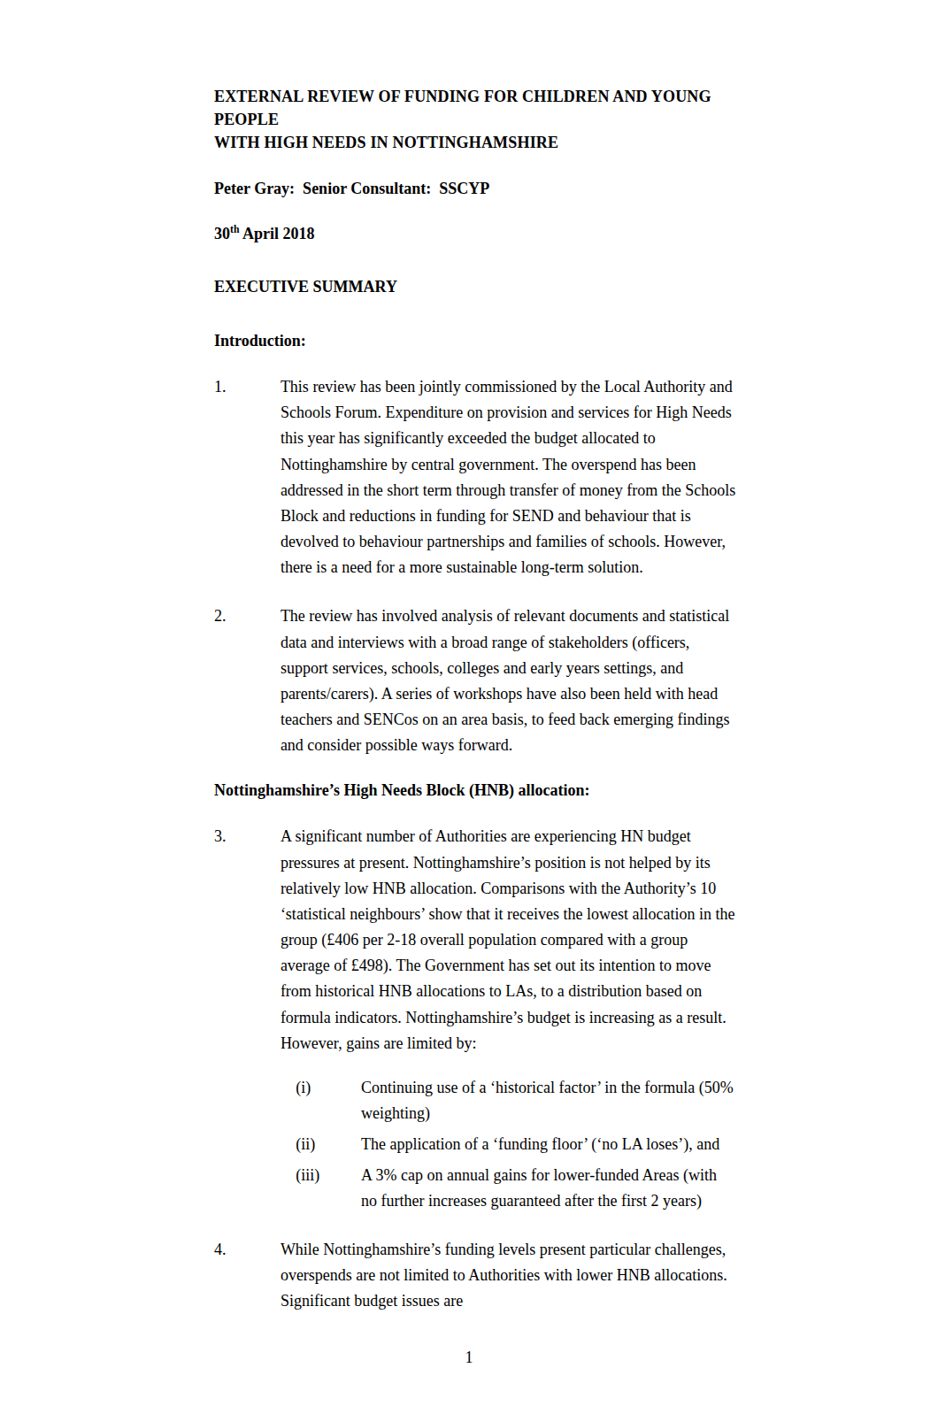External Review of Funding for Children and Young People
with High Needs in Nottinghamshire
Peter Gray: Senior Consultant: SSCYP
30th April 2018
Executive Summary
Introduction:
1. This review has been jointly commissioned by the Local Authority and Schools Forum. Expenditure on provision and services for High Needs this year has significantly exceeded the budget allocated to Nottinghamshire by central government. The overspend has been addressed in the short term through transfer of money from the Schools Block and reductions in funding for SEND and behaviour that is devolved to behaviour partnerships and families of schools. However, there is a need for a more sustainable long-term solution.
2. The review has involved analysis of relevant documents and statistical data and interviews with a broad range of stakeholders (officers, support services, schools, colleges and early years settings, and parents/carers). A series of workshops have also been held with head teachers and SENCos on an area basis, to feed back emerging findings and consider possible ways forward.
Nottinghamshire’s High Needs Block (HNB) allocation:
3. A significant number of Authorities are experiencing HN budget pressures at present. Nottinghamshire’s position is not helped by its relatively low HNB allocation. Comparisons with the Authority’s 10 ‘statistical neighbours’ show that it receives the lowest allocation in the group (£406 per 2-18 overall population compared with a group average of £498). The Government has set out its intention to move from historical HNB allocations to LAs, to a distribution based on formula indicators. Nottinghamshire’s budget is increasing as a result. However, gains are limited by:
(i) Continuing use of a ‘historical factor’ in the formula (50% weighting)
(ii) The application of a ‘funding floor’ (‘no LA loses’), and
(iii) A 3% cap on annual gains for lower-funded Areas (with no further increases guaranteed after the first 2 years)
4. While Nottinghamshire’s funding levels present particular challenges, overspends are not limited to Authorities with lower HNB allocations. Significant budget issues are
1